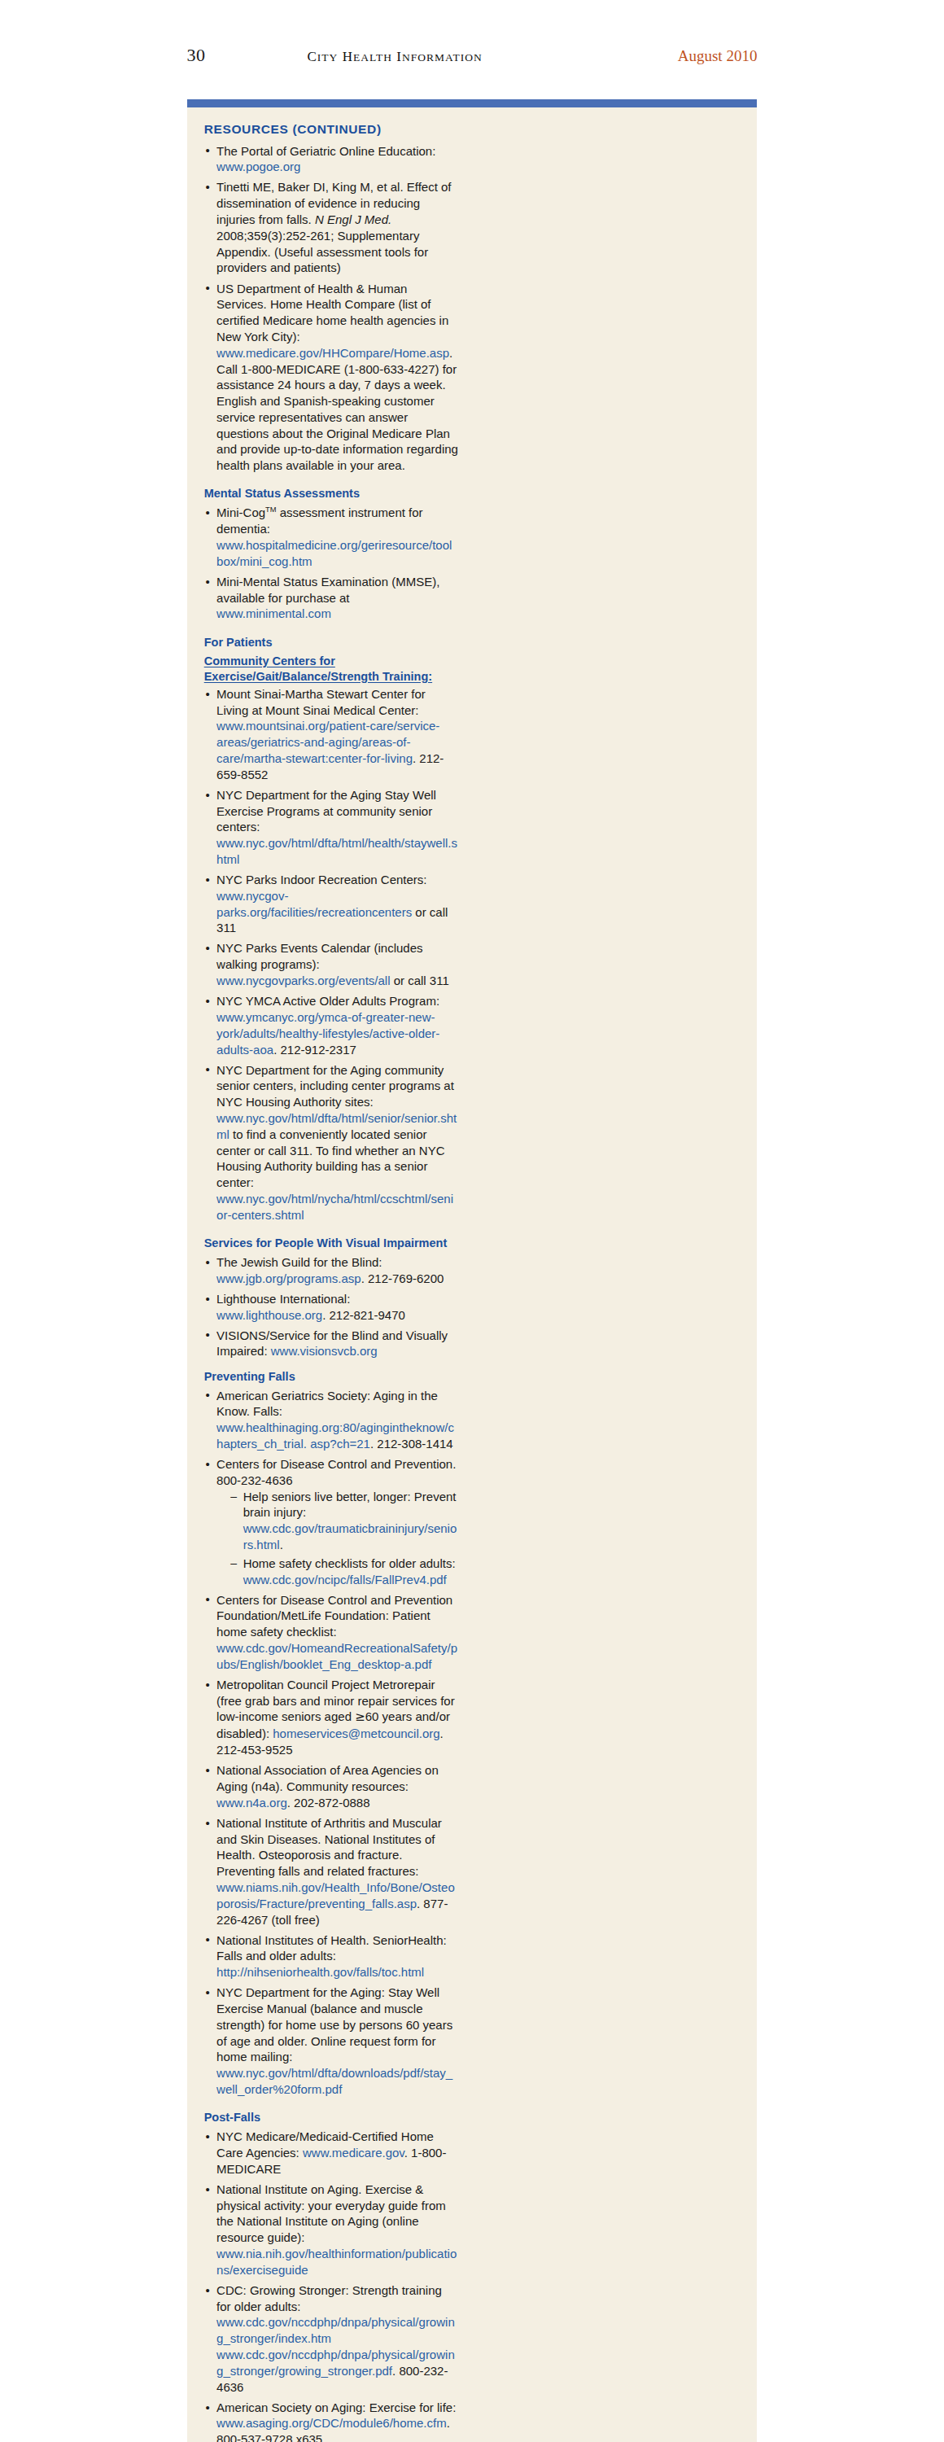30
CITY HEALTH INFORMATION
August 2010
Resources (continued)
The Portal of Geriatric Online Education: www.pogoe.org
Tinetti ME, Baker DI, King M, et al. Effect of dissemination of evidence in reducing injuries from falls. N Engl J Med. 2008;359(3):252-261; Supplementary Appendix. (Useful assessment tools for providers and patients)
US Department of Health & Human Services. Home Health Compare (list of certified Medicare home health agencies in New York City): www.medicare.gov/HHCompare/Home.asp. Call 1-800-MEDICARE (1-800-633-4227) for assistance 24 hours a day, 7 days a week. English and Spanish-speaking customer service representatives can answer questions about the Original Medicare Plan and provide up-to-date information regarding health plans available in your area.
Mental Status Assessments
Mini-CogTM assessment instrument for dementia: www.hospitalmedicine.org/geriresource/toolbox/mini_cog.htm
Mini-Mental Status Examination (MMSE), available for purchase at www.minimental.com
For Patients
Community Centers for Exercise/Gait/Balance/Strength Training:
Mount Sinai-Martha Stewart Center for Living at Mount Sinai Medical Center: www.mountsinai.org/patient-care/service-areas/geriatrics-and-aging/areas-of-care/martha-stewart:center-for-living. 212-659-8552
NYC Department for the Aging Stay Well Exercise Programs at community senior centers: www.nyc.gov/html/dfta/html/health/staywell.shtml
NYC Parks Indoor Recreation Centers: www.nycgov-parks.org/facilities/recreationcenters or call 311
NYC Parks Events Calendar (includes walking programs): www.nycgovparks.org/events/all or call 311
NYC YMCA Active Older Adults Program: www.ymcanyc.org/ymca-of-greater-new-york/adults/healthy-lifestyles/active-older-adults-aoa. 212-912-2317
NYC Department for the Aging community senior centers, including center programs at NYC Housing Authority sites: www.nyc.gov/html/dfta/html/senior/senior.shtml to find a conveniently located senior center or call 311. To find whether an NYC Housing Authority building has a senior center: www.nyc.gov/html/nycha/html/ccschtml/senior-centers.shtml
Services for People With Visual Impairment
The Jewish Guild for the Blind: www.jgb.org/programs.asp. 212-769-6200
Lighthouse International: www.lighthouse.org. 212-821-9470
VISIONS/Service for the Blind and Visually Impaired: www.visionsvcb.org
Preventing Falls
American Geriatrics Society: Aging in the Know. Falls: www.healthinaging.org:80/agingintheknow/chapters_ch_trial. asp?ch=21. 212-308-1414
Centers for Disease Control and Prevention. 800-232-4636
Help seniors live better, longer: Prevent brain injury: www.cdc.gov/traumaticbraininjury/seniors.html.
Home safety checklists for older adults: www.cdc.gov/ncipc/falls/FallPrev4.pdf
Centers for Disease Control and Prevention Foundation/MetLife Foundation: Patient home safety checklist: www.cdc.gov/HomeandRecreationalSafety/pubs/English/booklet_Eng_desktop-a.pdf
Metropolitan Council Project Metrorepair (free grab bars and minor repair services for low-income seniors aged ≥60 years and/or disabled): homeservices@metcouncil.org. 212-453-9525
National Association of Area Agencies on Aging (n4a). Community resources: www.n4a.org. 202-872-0888
National Institute of Arthritis and Muscular and Skin Diseases. National Institutes of Health. Osteoporosis and fracture. Preventing falls and related fractures: www.niams.nih.gov/Health_Info/Bone/Osteoporosis/Fracture/preventing_falls.asp. 877-226-4267 (toll free)
National Institutes of Health. SeniorHealth: Falls and older adults: http://nihseniorhealth.gov/falls/toc.html
NYC Department for the Aging: Stay Well Exercise Manual (balance and muscle strength) for home use by persons 60 years of age and older. Online request form for home mailing: www.nyc.gov/html/dfta/downloads/pdf/stay_well_order%20form.pdf
Post-Falls
NYC Medicare/Medicaid-Certified Home Care Agencies: www.medicare.gov. 1-800-MEDICARE
National Institute on Aging. Exercise & physical activity: your everyday guide from the National Institute on Aging (online resource guide): www.nia.nih.gov/healthinformation/publications/exerciseguide
CDC: Growing Stronger: Strength training for older adults: www.cdc.gov/nccdphp/dnpa/physical/growing_stronger/index.htm www.cdc.gov/nccdphp/dnpa/physical/growing_stronger/growing_stronger.pdf. 800-232-4636
American Society on Aging: Exercise for life: www.asaging.org/CDC/module6/home.cfm. 800-537-9728 x635